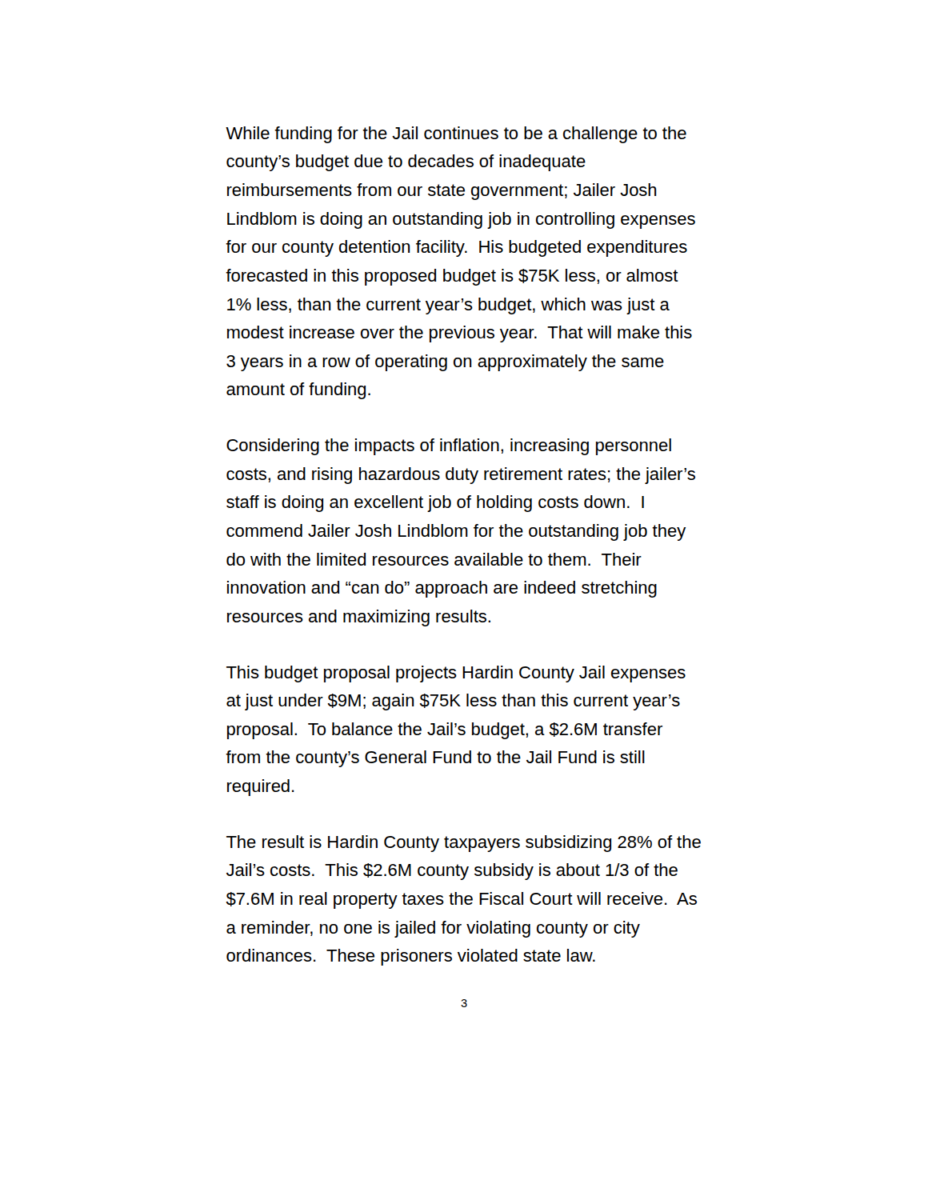While funding for the Jail continues to be a challenge to the county’s budget due to decades of inadequate reimbursements from our state government; Jailer Josh Lindblom is doing an outstanding job in controlling expenses for our county detention facility. His budgeted expenditures forecasted in this proposed budget is $75K less, or almost 1% less, than the current year’s budget, which was just a modest increase over the previous year. That will make this 3 years in a row of operating on approximately the same amount of funding.
Considering the impacts of inflation, increasing personnel costs, and rising hazardous duty retirement rates; the jailer’s staff is doing an excellent job of holding costs down. I commend Jailer Josh Lindblom for the outstanding job they do with the limited resources available to them. Their innovation and “can do” approach are indeed stretching resources and maximizing results.
This budget proposal projects Hardin County Jail expenses at just under $9M; again $75K less than this current year’s proposal. To balance the Jail’s budget, a $2.6M transfer from the county’s General Fund to the Jail Fund is still required.
The result is Hardin County taxpayers subsidizing 28% of the Jail’s costs. This $2.6M county subsidy is about 1/3 of the $7.6M in real property taxes the Fiscal Court will receive. As a reminder, no one is jailed for violating county or city ordinances. These prisoners violated state law.
3